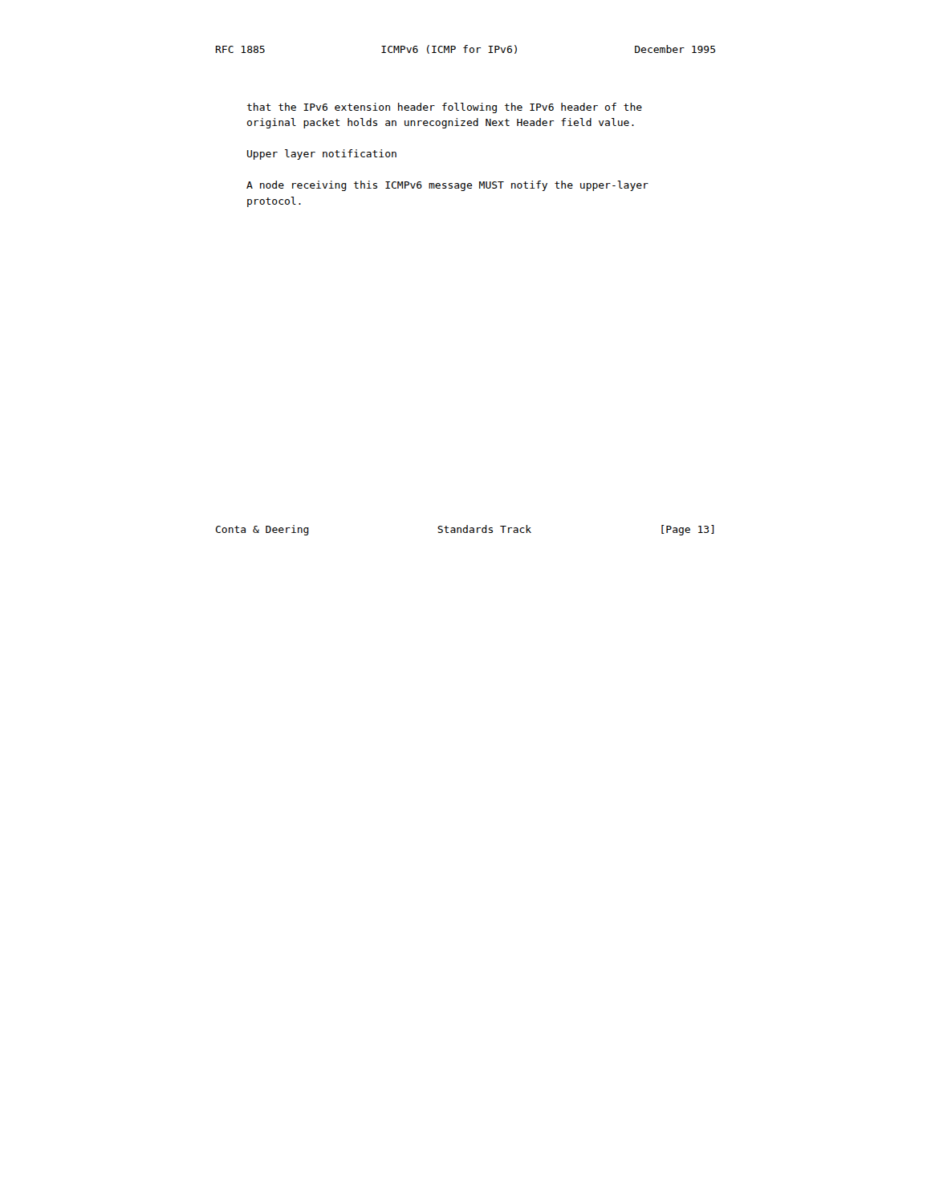RFC 1885 ICMPv6 (ICMP for IPv6) December 1995
that the IPv6 extension header following the IPv6 header of the original packet holds an unrecognized Next Header field value.
Upper layer notification
A node receiving this ICMPv6 message MUST notify the upper-layer protocol.
Conta & Deering Standards Track [Page 13]